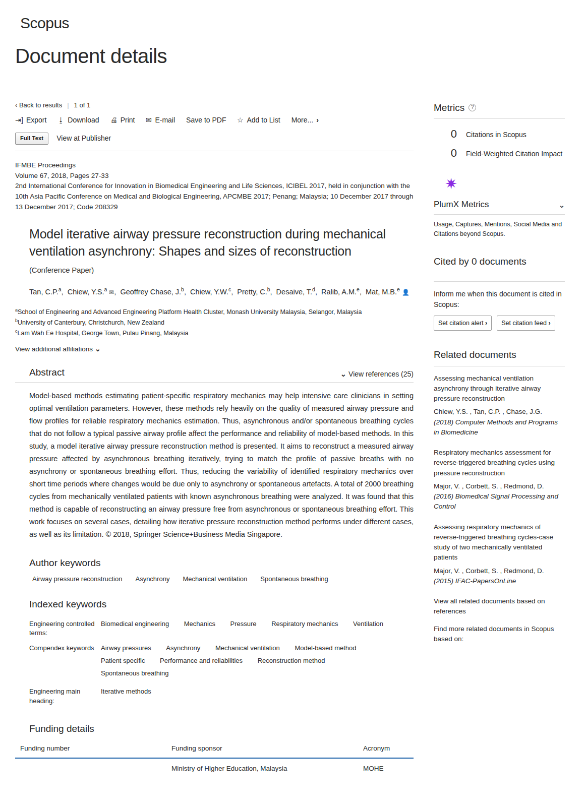Scopus
Document details
‹ Back to results | 1 of 1
⇥] Export ⭳ Download 🖨 Print ✉ E-mail Save to PDF ☆ Add to List More...
Full Text View at Publisher
IFMBE Proceedings
Volume 67, 2018, Pages 27-33
2nd International Conference for Innovation in Biomedical Engineering and Life Sciences, ICIBEL 2017, held in conjunction with the 10th Asia Pacific Conference on Medical and Biological Engineering, APCMBE 2017; Penang; Malaysia; 10 December 2017 through 13 December 2017; Code 208329
Model iterative airway pressure reconstruction during mechanical ventilation asynchrony: Shapes and sizes of reconstruction (Conference Paper)
Tan, C.P.a, Chiew, Y.S.a ✉, Geoffrey Chase, J.b, Chiew, Y.W.c, Pretty, C.b, Desaive, T.d, Ralib, A.M.e, Mat, M.B.e 👤
aSchool of Engineering and Advanced Engineering Platform Health Cluster, Monash University Malaysia, Selangor, Malaysia
bUniversity of Canterbury, Christchurch, New Zealand
cLam Wah Ee Hospital, George Town, Pulau Pinang, Malaysia
View additional affiliations
Abstract
View references (25)
Model-based methods estimating patient-specific respiratory mechanics may help intensive care clinicians in setting optimal ventilation parameters. However, these methods rely heavily on the quality of measured airway pressure and flow profiles for reliable respiratory mechanics estimation. Thus, asynchronous and/or spontaneous breathing cycles that do not follow a typical passive airway profile affect the performance and reliability of model-based methods. In this study, a model iterative airway pressure reconstruction method is presented. It aims to reconstruct a measured airway pressure affected by asynchronous breathing iteratively, trying to match the profile of passive breaths with no asynchrony or spontaneous breathing effort. Thus, reducing the variability of identified respiratory mechanics over short time periods where changes would be due only to asynchrony or spontaneous artefacts. A total of 2000 breathing cycles from mechanically ventilated patients with known asynchronous breathing were analyzed. It was found that this method is capable of reconstructing an airway pressure free from asynchronous or spontaneous breathing effort. This work focuses on several cases, detailing how iterative pressure reconstruction method performs under different cases, as well as its limitation. © 2018, Springer Science+Business Media Singapore.
Author keywords
Airway pressure reconstruction Asynchrony Mechanical ventilation Spontaneous breathing
Indexed keywords
| Engineering controlled terms: | Biomedical engineering Mechanics Pressure Respiratory mechanics Ventilation |
| Compendex keywords | Airway pressures Asynchrony Mechanical ventilation Model-based method Patient specific Performance and reliabilities Reconstruction method Spontaneous breathing |
| Engineering main heading: | Iterative methods |
Funding details
| Funding number | Funding sponsor | Acronym |
| --- | --- | --- |
| | Ministry of Higher Education, Malaysia | MOHE |
Metrics
?
0
Citations in Scopus
0
Field-Weighted Citation Impact
✷
PlumX Metrics
⌄
Usage, Captures, Mentions, Social Media and Citations beyond Scopus.
Cited by 0 documents
Inform me when this document is cited in Scopus:
Set citation alert Set citation feed
Related documents
Assessing mechanical ventilation asynchrony through iterative airway pressure reconstruction Chiew, Y.S. , Tan, C.P. , Chase, J.G. (2018) Computer Methods and Programs in Biomedicine
Respiratory mechanics assessment for reverse-triggered breathing cycles using pressure reconstruction Major, V. , Corbett, S. , Redmond, D. (2016) Biomedical Signal Processing and Control
Assessing respiratory mechanics of reverse-triggered breathing cycles-case study of two mechanically ventilated patients Major, V. , Corbett, S. , Redmond, D. (2015) IFAC-PapersOnLine
View all related documents based on references
Find more related documents in Scopus based on: